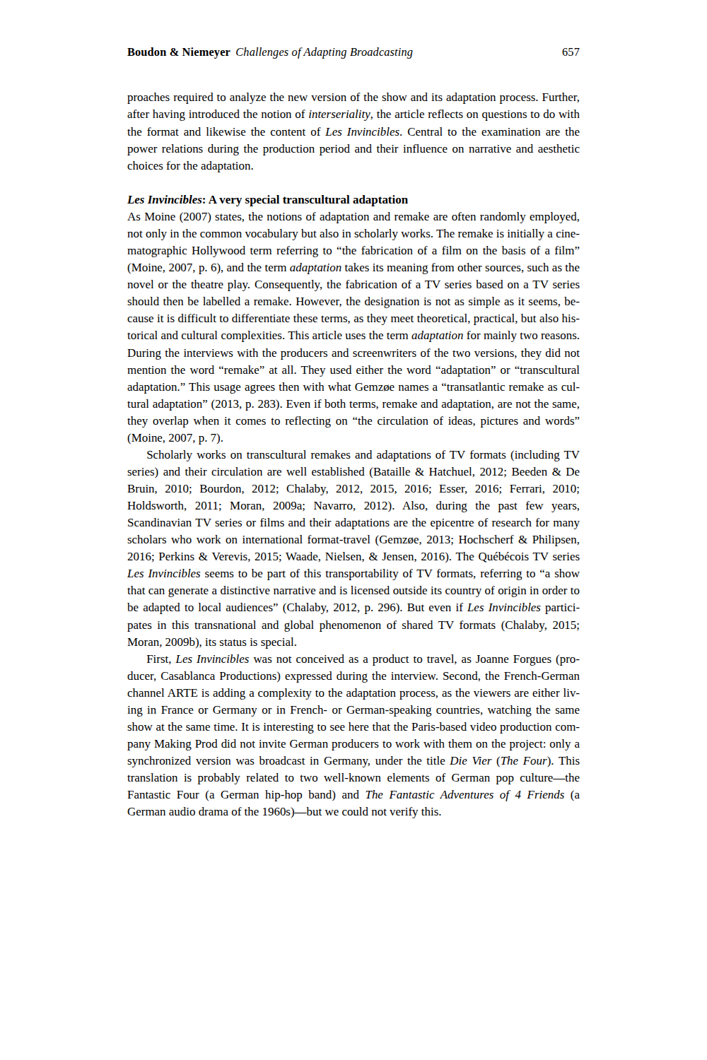Boudon & Niemeyer Challenges of Adapting Broadcasting
657
proaches required to analyze the new version of the show and its adaptation process. Further, after having introduced the notion of interseriality, the article reflects on questions to do with the format and likewise the content of Les Invincibles. Central to the examination are the power relations during the production period and their influence on narrative and aesthetic choices for the adaptation.
Les Invincibles: A very special transcultural adaptation
As Moine (2007) states, the notions of adaptation and remake are often randomly employed, not only in the common vocabulary but also in scholarly works. The remake is initially a cinematographic Hollywood term referring to “the fabrication of a film on the basis of a film” (Moine, 2007, p. 6), and the term adaptation takes its meaning from other sources, such as the novel or the theatre play. Consequently, the fabrication of a TV series based on a TV series should then be labelled a remake. However, the designation is not as simple as it seems, because it is difficult to differentiate these terms, as they meet theoretical, practical, but also historical and cultural complexities. This article uses the term adaptation for mainly two reasons. During the interviews with the producers and screenwriters of the two versions, they did not mention the word “remake” at all. They used either the word “adaptation” or “transcultural adaptation.” This usage agrees then with what Gemzøe names a “transatlantic remake as cultural adaptation” (2013, p. 283). Even if both terms, remake and adaptation, are not the same, they overlap when it comes to reflecting on “the circulation of ideas, pictures and words” (Moine, 2007, p. 7).
Scholarly works on transcultural remakes and adaptations of TV formats (including TV series) and their circulation are well established (Bataille & Hatchuel, 2012; Beeden & De Bruin, 2010; Bourdon, 2012; Chalaby, 2012, 2015, 2016; Esser, 2016; Ferrari, 2010; Holdsworth, 2011; Moran, 2009a; Navarro, 2012). Also, during the past few years, Scandinavian TV series or films and their adaptations are the epicentre of research for many scholars who work on international format-travel (Gemzøe, 2013; Hochscherf & Philipsen, 2016; Perkins & Verevis, 2015; Waade, Nielsen, & Jensen, 2016). The Québécois TV series Les Invincibles seems to be part of this transportability of TV formats, referring to “a show that can generate a distinctive narrative and is licensed outside its country of origin in order to be adapted to local audiences” (Chalaby, 2012, p. 296). But even if Les Invincibles participates in this transnational and global phenomenon of shared TV formats (Chalaby, 2015; Moran, 2009b), its status is special.
First, Les Invincibles was not conceived as a product to travel, as Joanne Forgues (producer, Casablanca Productions) expressed during the interview. Second, the French-German channel ARTE is adding a complexity to the adaptation process, as the viewers are either living in France or Germany or in French- or German-speaking countries, watching the same show at the same time. It is interesting to see here that the Paris-based video production company Making Prod did not invite German producers to work with them on the project: only a synchronized version was broadcast in Germany, under the title Die Vier (The Four). This translation is probably related to two well-known elements of German pop culture—the Fantastic Four (a German hip-hop band) and The Fantastic Adventures of 4 Friends (a German audio drama of the 1960s)—but we could not verify this.